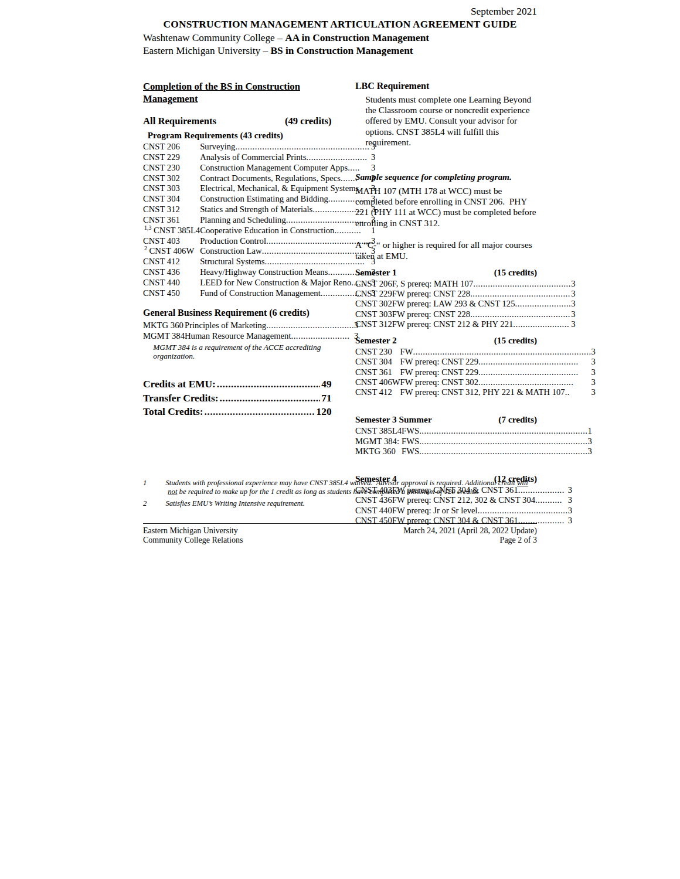September 2021
CONSTRUCTION MANAGEMENT ARTICULATION AGREEMENT GUIDE
Washtenaw Community College – AA in Construction Management
Eastern Michigan University – BS in Construction Management
Completion of the BS in Construction Management
All Requirements (49 credits)
Program Requirements (43 credits)
| CNST 206 | Surveying ....................................................... | 3 |
| CNST 229 | Analysis of Commercial Prints ......................... | 3 |
| CNST 230 | Construction Management Computer Apps ..... | 3 |
| CNST 302 | Contract Documents, Regulations, Specs ....... | 3 |
| CNST 303 | Electrical, Mechanical, & Equipment Systems. | 3 |
| CNST 304 | Construction Estimating and Bidding ............... | 3 |
| CNST 312 | Statics and Strength of Materials ..................... | 3 |
| CNST 361 | Planning and Scheduling ................................ | 3 |
| 1,3 CNST 385L4 | Cooperative Education in Construction ........... | 1 |
| CNST 403 | Production Control ........................................... | 3 |
| 2 CNST 406W | Construction Law ........................................... | 3 |
| CNST 412 | Structural Systems ......................................... | 3 |
| CNST 436 | Heavy/Highway Construction Means ............... | 3 |
| CNST 440 | LEED for New Construction & Major Reno ...... | 3 |
| CNST 450 | Fund of Construction Management ................. | 3 |
General Business Requirement (6 credits)
| MKTG 360 | Principles of Marketing .................................... | 3 |
| MGMT 384 | Human Resource Management ........................ | 3 |
MGMT 384 is a requirement of the ACCE accrediting
organization.
Credits at EMU: ........................................... 49
Transfer Credits: ......................................... 71
Total Credits: ............................................ 120
LBC Requirement
Students must complete one Learning Beyond the Classroom course or noncredit experience offered by EMU. Consult your advisor for options. CNST 385L4 will fulfill this requirement.
Sample sequence for completing program.
MATH 107 (MTH 178 at WCC) must be completed before enrolling in CNST 206. PHY 221 (PHY 111 at WCC) must be completed before enrolling in CNST 312.
A “C-“ or higher is required for all major courses taken at EMU.
Semester 1(15 credits)
| CNST 206 | F, S prereq: MATH 107 ........................................ | 3 |
| CNST 229 | FW prereq: CNST 228 ......................................... | 3 |
| CNST 302 | FW prereq: LAW 293 & CNST 125 ....................... | 3 |
| CNST 303 | FW prereq: CNST 228 ......................................... | 3 |
| CNST 312 | FW prereq: CNST 212 & PHY 221 ....................... | 3 |
Semester 2(15 credits)
| CNST 230 | FW ......................................................................... | 3 |
| CNST 304 | FW prereq: CNST 229 ......................................... | 3 |
| CNST 361 | FW prereq: CNST 229 ......................................... | 3 |
| CNST 406W | FW prereq: CNST 302 ....................................... | 3 |
| CNST 412 | FW prereq: CNST 312, PHY 221 & MATH 107 .. | 3 |
Semester 3 Summer(7 credits)
| CNST 385L4 | FWS ..................................................................... | 1 |
| MGMT 384: | FWS ..................................................................... | 3 |
| MKTG 360 | FWS ..................................................................... | 3 |
Semester 4(12 credits)
| CNST 403 | FW prereq: CNST 304 & CNST 361 ................... | 3 |
| CNST 436 | FW prereq: CNST 212, 302 & CNST 304 ........... | 3 |
| CNST 440 | FW prereq: Jr or Sr level ..................................... | 3 |
| CNST 450 | FW prereq: CNST 304 & CNST 361 ................... | 3 |
1 Students with professional experience may have CNST 385L4 waived. Advisor approval is required. Additional credit will not be required to make up for the 1 credit as long as students have completed a minimum of 120 credits.
2 Satisfies EMU’s Writing Intensive requirement.
Eastern Michigan University
Community College Relations
March 24, 2021 (April 28, 2022 Update)
Page 2 of 3